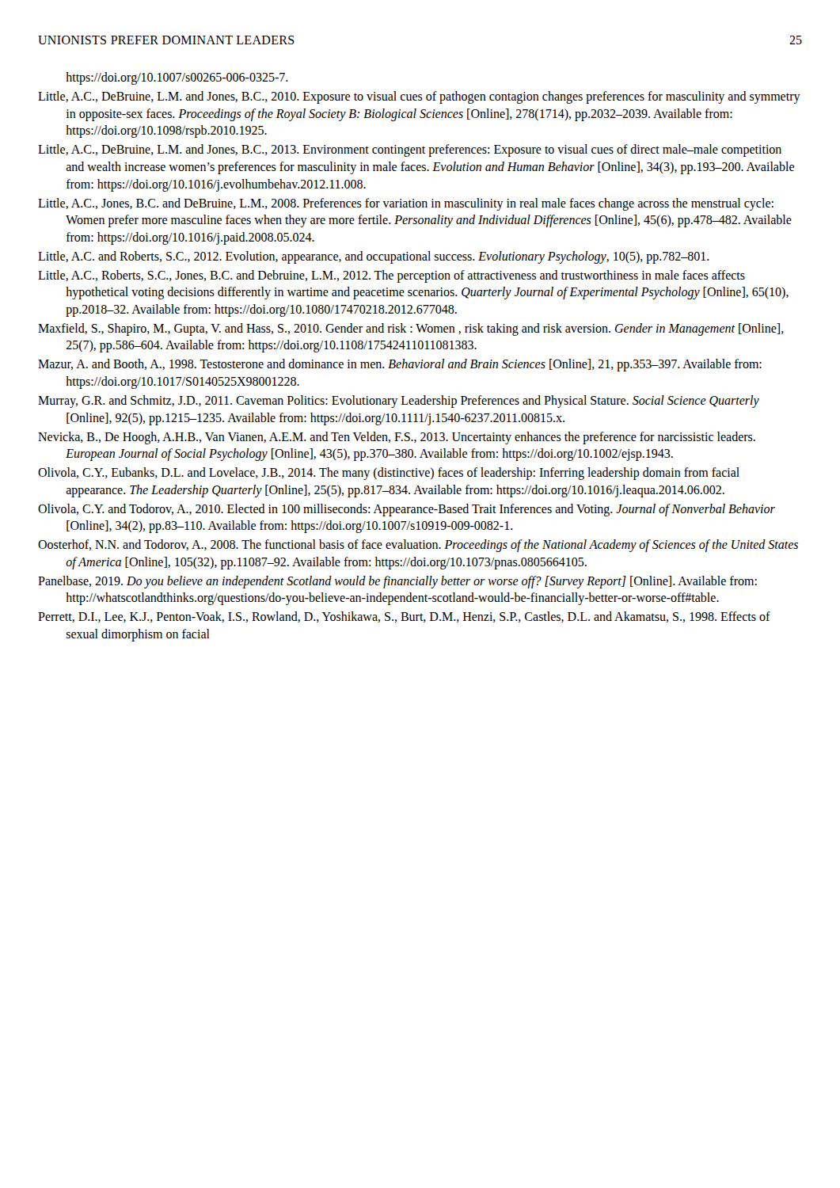UNIONISTS PREFER DOMINANT LEADERS 25
https://doi.org/10.1007/s00265-006-0325-7.
Little, A.C., DeBruine, L.M. and Jones, B.C., 2010. Exposure to visual cues of pathogen contagion changes preferences for masculinity and symmetry in opposite-sex faces. Proceedings of the Royal Society B: Biological Sciences [Online], 278(1714), pp.2032–2039. Available from: https://doi.org/10.1098/rspb.2010.1925.
Little, A.C., DeBruine, L.M. and Jones, B.C., 2013. Environment contingent preferences: Exposure to visual cues of direct male–male competition and wealth increase women’s preferences for masculinity in male faces. Evolution and Human Behavior [Online], 34(3), pp.193–200. Available from: https://doi.org/10.1016/j.evolhumbehav.2012.11.008.
Little, A.C., Jones, B.C. and DeBruine, L.M., 2008. Preferences for variation in masculinity in real male faces change across the menstrual cycle: Women prefer more masculine faces when they are more fertile. Personality and Individual Differences [Online], 45(6), pp.478–482. Available from: https://doi.org/10.1016/j.paid.2008.05.024.
Little, A.C. and Roberts, S.C., 2012. Evolution, appearance, and occupational success. Evolutionary Psychology, 10(5), pp.782–801.
Little, A.C., Roberts, S.C., Jones, B.C. and Debruine, L.M., 2012. The perception of attractiveness and trustworthiness in male faces affects hypothetical voting decisions differently in wartime and peacetime scenarios. Quarterly Journal of Experimental Psychology [Online], 65(10), pp.2018–32. Available from: https://doi.org/10.1080/17470218.2012.677048.
Maxfield, S., Shapiro, M., Gupta, V. and Hass, S., 2010. Gender and risk : Women , risk taking and risk aversion. Gender in Management [Online], 25(7), pp.586–604. Available from: https://doi.org/10.1108/17542411011081383.
Mazur, A. and Booth, A., 1998. Testosterone and dominance in men. Behavioral and Brain Sciences [Online], 21, pp.353–397. Available from: https://doi.org/10.1017/S0140525X98001228.
Murray, G.R. and Schmitz, J.D., 2011. Caveman Politics: Evolutionary Leadership Preferences and Physical Stature. Social Science Quarterly [Online], 92(5), pp.1215–1235. Available from: https://doi.org/10.1111/j.1540-6237.2011.00815.x.
Nevicka, B., De Hoogh, A.H.B., Van Vianen, A.E.M. and Ten Velden, F.S., 2013. Uncertainty enhances the preference for narcissistic leaders. European Journal of Social Psychology [Online], 43(5), pp.370–380. Available from: https://doi.org/10.1002/ejsp.1943.
Olivola, C.Y., Eubanks, D.L. and Lovelace, J.B., 2014. The many (distinctive) faces of leadership: Inferring leadership domain from facial appearance. The Leadership Quarterly [Online], 25(5), pp.817–834. Available from: https://doi.org/10.1016/j.leaqua.2014.06.002.
Olivola, C.Y. and Todorov, A., 2010. Elected in 100 milliseconds: Appearance-Based Trait Inferences and Voting. Journal of Nonverbal Behavior [Online], 34(2), pp.83–110. Available from: https://doi.org/10.1007/s10919-009-0082-1.
Oosterhof, N.N. and Todorov, A., 2008. The functional basis of face evaluation. Proceedings of the National Academy of Sciences of the United States of America [Online], 105(32), pp.11087–92. Available from: https://doi.org/10.1073/pnas.0805664105.
Panelbase, 2019. Do you believe an independent Scotland would be financially better or worse off? [Survey Report] [Online]. Available from: http://whatscotlandthinks.org/questions/do-you-believe-an-independent-scotland-would-be-financially-better-or-worse-off#table.
Perrett, D.I., Lee, K.J., Penton-Voak, I.S., Rowland, D., Yoshikawa, S., Burt, D.M., Henzi, S.P., Castles, D.L. and Akamatsu, S., 1998. Effects of sexual dimorphism on facial